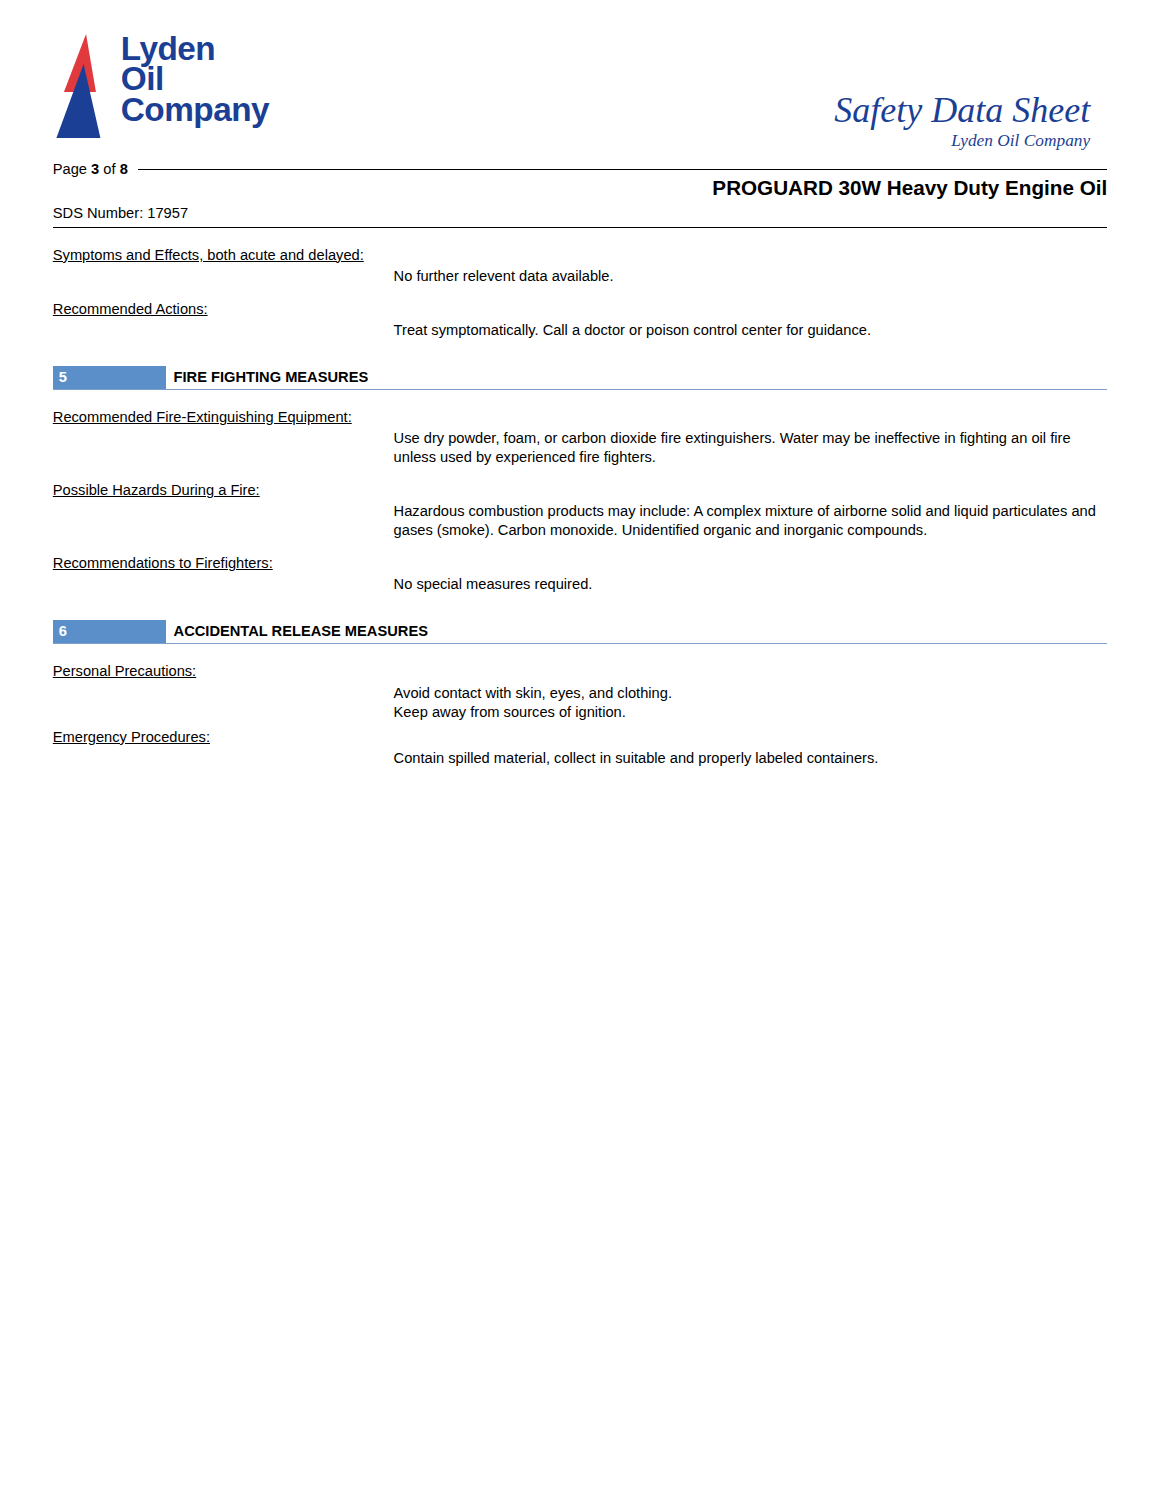Lyden
Oil
Company
Safety Data Sheet
Lyden Oil Company
Page 3 of 8
PROGUARD 30W Heavy Duty Engine Oil
SDS Number: 17957
Symptoms and Effects, both acute and delayed:
No further relevent data available.
Recommended Actions:
Treat symptomatically. Call a doctor or poison control center for guidance.
5
FIRE FIGHTING MEASURES
Recommended Fire-Extinguishing Equipment:
Use dry powder, foam, or carbon dioxide fire extinguishers. Water may be ineffective in fighting an oil fire unless used by experienced fire fighters.
Possible Hazards During a Fire:
Hazardous combustion products may include: A complex mixture of airborne solid and liquid particulates and gases (smoke). Carbon monoxide. Unidentified organic and inorganic compounds.
Recommendations to Firefighters:
No special measures required.
6
ACCIDENTAL RELEASE MEASURES
Personal Precautions:
Avoid contact with skin, eyes, and clothing.
Keep away from sources of ignition.
Emergency Procedures:
Contain spilled material, collect in suitable and properly labeled containers.